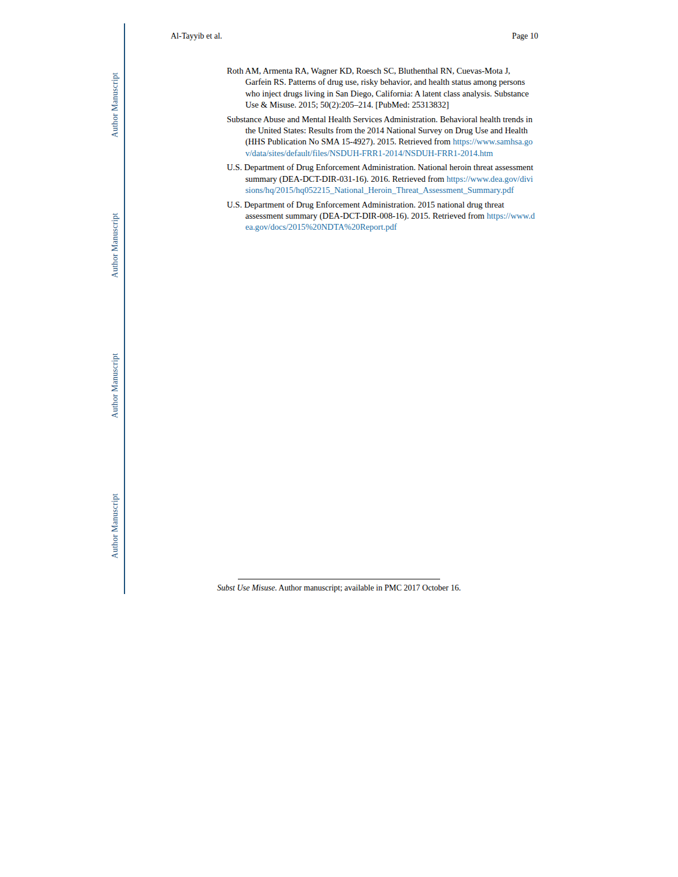Author Manuscript Author Manuscript Author Manuscript Author Manuscript
Al-Tayyib et al. Page 10
Roth AM, Armenta RA, Wagner KD, Roesch SC, Bluthenthal RN, Cuevas-Mota J, Garfein RS. Patterns of drug use, risky behavior, and health status among persons who inject drugs living in San Diego, California: A latent class analysis. Substance Use & Misuse. 2015; 50(2):205–214. [PubMed: 25313832]
Substance Abuse and Mental Health Services Administration. Behavioral health trends in the United States: Results from the 2014 National Survey on Drug Use and Health (HHS Publication No SMA 15-4927). 2015. Retrieved from https://www.samhsa.gov/data/sites/default/files/NSDUH-FRR1-2014/NSDUH-FRR1-2014.htm
U.S. Department of Drug Enforcement Administration. National heroin threat assessment summary (DEA-DCT-DIR-031-16). 2016. Retrieved from https://www.dea.gov/divisions/hq/2015/hq052215_National_Heroin_Threat_Assessment_Summary.pdf
U.S. Department of Drug Enforcement Administration. 2015 national drug threat assessment summary (DEA-DCT-DIR-008-16). 2015. Retrieved from https://www.dea.gov/docs/2015%20NDTA%20Report.pdf
Subst Use Misuse. Author manuscript; available in PMC 2017 October 16.